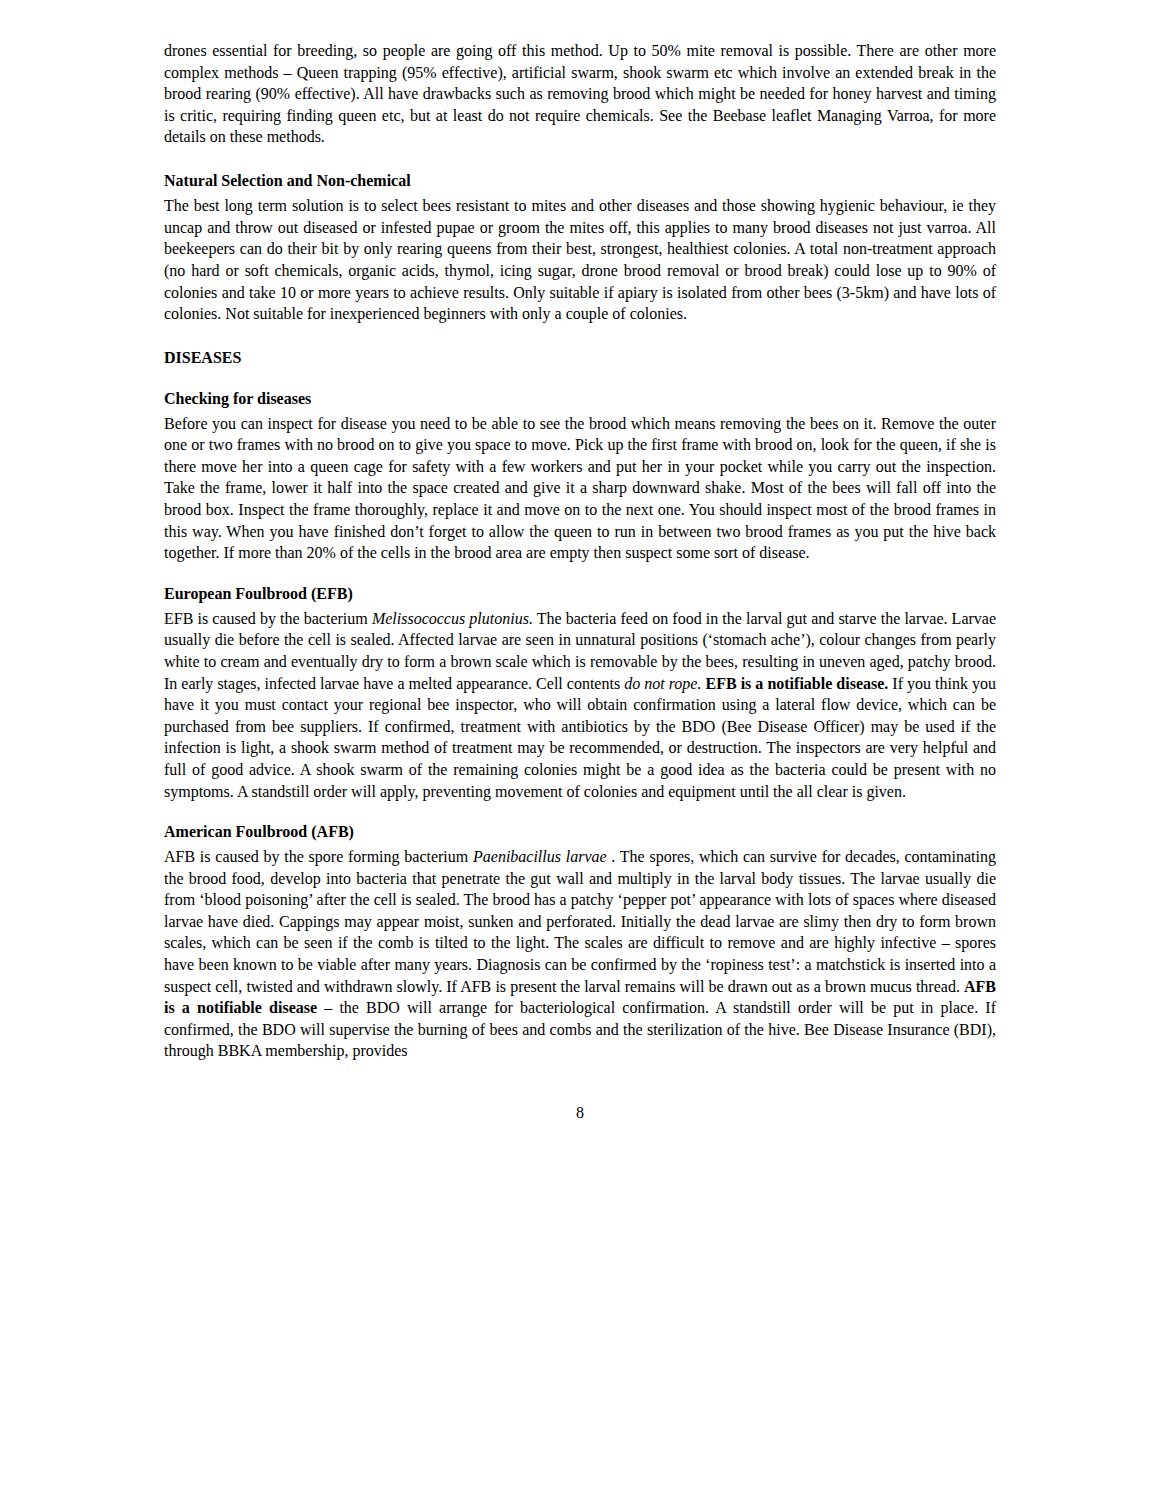drones essential for breeding, so people are going off this method. Up to 50% mite removal is possible. There are other more complex methods – Queen trapping (95% effective), artificial swarm, shook swarm etc which involve an extended break in the brood rearing (90% effective). All have drawbacks such as removing brood which might be needed for honey harvest and timing is critic, requiring finding queen etc, but at least do not require chemicals. See the Beebase leaflet Managing Varroa, for more details on these methods.
Natural Selection and Non-chemical
The best long term solution is to select bees resistant to mites and other diseases and those showing hygienic behaviour, ie they uncap and throw out diseased or infested pupae or groom the mites off, this applies to many brood diseases not just varroa. All beekeepers can do their bit by only rearing queens from their best, strongest, healthiest colonies. A total non-treatment approach (no hard or soft chemicals, organic acids, thymol, icing sugar, drone brood removal or brood break) could lose up to 90% of colonies and take 10 or more years to achieve results. Only suitable if apiary is isolated from other bees (3-5km) and have lots of colonies. Not suitable for inexperienced beginners with only a couple of colonies.
DISEASES
Checking for diseases
Before you can inspect for disease you need to be able to see the brood which means removing the bees on it. Remove the outer one or two frames with no brood on to give you space to move. Pick up the first frame with brood on, look for the queen, if she is there move her into a queen cage for safety with a few workers and put her in your pocket while you carry out the inspection. Take the frame, lower it half into the space created and give it a sharp downward shake. Most of the bees will fall off into the brood box. Inspect the frame thoroughly, replace it and move on to the next one. You should inspect most of the brood frames in this way. When you have finished don’t forget to allow the queen to run in between two brood frames as you put the hive back together. If more than 20% of the cells in the brood area are empty then suspect some sort of disease.
European Foulbrood (EFB)
EFB is caused by the bacterium Melissococcus plutonius. The bacteria feed on food in the larval gut and starve the larvae. Larvae usually die before the cell is sealed. Affected larvae are seen in unnatural positions (‘stomach ache’), colour changes from pearly white to cream and eventually dry to form a brown scale which is removable by the bees, resulting in uneven aged, patchy brood. In early stages, infected larvae have a melted appearance. Cell contents do not rope. EFB is a notifiable disease. If you think you have it you must contact your regional bee inspector, who will obtain confirmation using a lateral flow device, which can be purchased from bee suppliers. If confirmed, treatment with antibiotics by the BDO (Bee Disease Officer) may be used if the infection is light, a shook swarm method of treatment may be recommended, or destruction. The inspectors are very helpful and full of good advice. A shook swarm of the remaining colonies might be a good idea as the bacteria could be present with no symptoms. A standstill order will apply, preventing movement of colonies and equipment until the all clear is given.
American Foulbrood (AFB)
AFB is caused by the spore forming bacterium Paenibacillus larvae . The spores, which can survive for decades, contaminating the brood food, develop into bacteria that penetrate the gut wall and multiply in the larval body tissues. The larvae usually die from ‘blood poisoning’ after the cell is sealed. The brood has a patchy ‘pepper pot’ appearance with lots of spaces where diseased larvae have died. Cappings may appear moist, sunken and perforated. Initially the dead larvae are slimy then dry to form brown scales, which can be seen if the comb is tilted to the light. The scales are difficult to remove and are highly infective – spores have been known to be viable after many years. Diagnosis can be confirmed by the ‘ropiness test’: a matchstick is inserted into a suspect cell, twisted and withdrawn slowly. If AFB is present the larval remains will be drawn out as a brown mucus thread. AFB is a notifiable disease – the BDO will arrange for bacteriological confirmation. A standstill order will be put in place. If confirmed, the BDO will supervise the burning of bees and combs and the sterilization of the hive. Bee Disease Insurance (BDI), through BBKA membership, provides
8